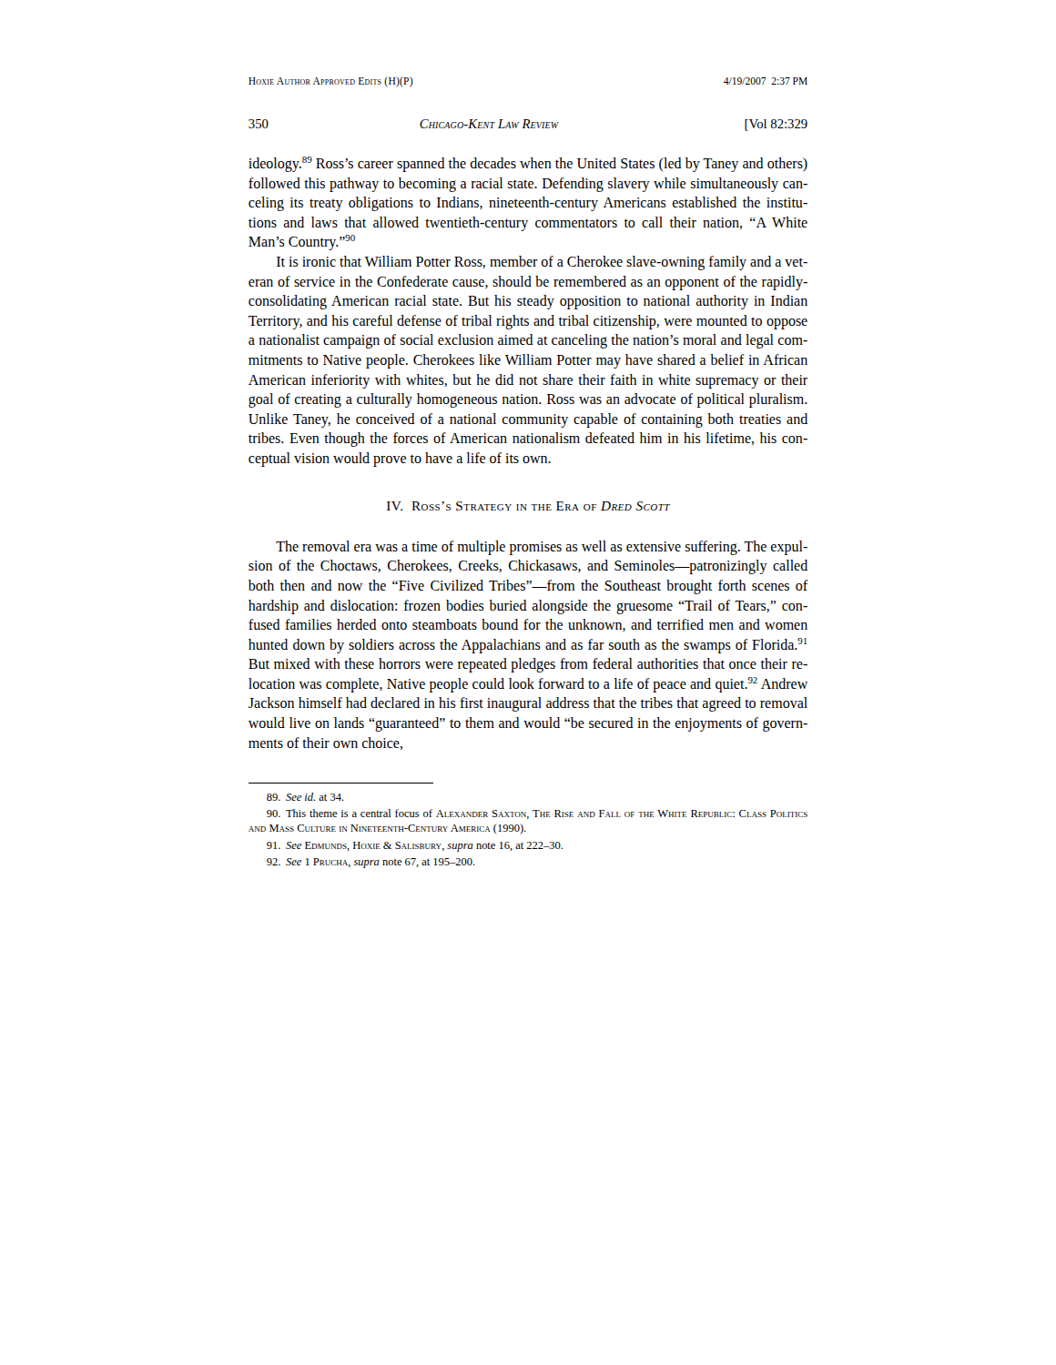Hoxie Author Approved Edits (H)(P) 4/19/2007 2:37 PM
350 Chicago-Kent Law Review [Vol 82:329
ideology.89 Ross’s career spanned the decades when the United States (led by Taney and others) followed this pathway to becoming a racial state. Defending slavery while simultaneously canceling its treaty obligations to Indians, nineteenth-century Americans established the institutions and laws that allowed twentieth-century commentators to call their nation, “A White Man’s Country.”90
It is ironic that William Potter Ross, member of a Cherokee slave-owning family and a veteran of service in the Confederate cause, should be remembered as an opponent of the rapidly-consolidating American racial state. But his steady opposition to national authority in Indian Territory, and his careful defense of tribal rights and tribal citizenship, were mounted to oppose a nationalist campaign of social exclusion aimed at canceling the nation’s moral and legal commitments to Native people. Cherokees like William Potter may have shared a belief in African American inferiority with whites, but he did not share their faith in white supremacy or their goal of creating a culturally homogeneous nation. Ross was an advocate of political pluralism. Unlike Taney, he conceived of a national community capable of containing both treaties and tribes. Even though the forces of American nationalism defeated him in his lifetime, his conceptual vision would prove to have a life of its own.
IV. Ross’s Strategy in the Era of Dred Scott
The removal era was a time of multiple promises as well as extensive suffering. The expulsion of the Choctaws, Cherokees, Creeks, Chickasaws, and Seminoles—patronizingly called both then and now the “Five Civilized Tribes”—from the Southeast brought forth scenes of hardship and dislocation: frozen bodies buried alongside the gruesome “Trail of Tears,” confused families herded onto steamboats bound for the unknown, and terrified men and women hunted down by soldiers across the Appalachians and as far south as the swamps of Florida.91 But mixed with these horrors were repeated pledges from federal authorities that once their relocation was complete, Native people could look forward to a life of peace and quiet.92 Andrew Jackson himself had declared in his first inaugural address that the tribes that agreed to removal would live on lands “guaranteed” to them and would “be secured in the enjoyments of governments of their own choice,
89. See id. at 34.
90. This theme is a central focus of Alexander Saxton, The Rise and Fall of the White Republic: Class Politics and Mass Culture in Nineteenth-Century America (1990).
91. See Edmunds, Hoxie & Salisbury, supra note 16, at 222–30.
92. See 1 Prucha, supra note 67, at 195–200.